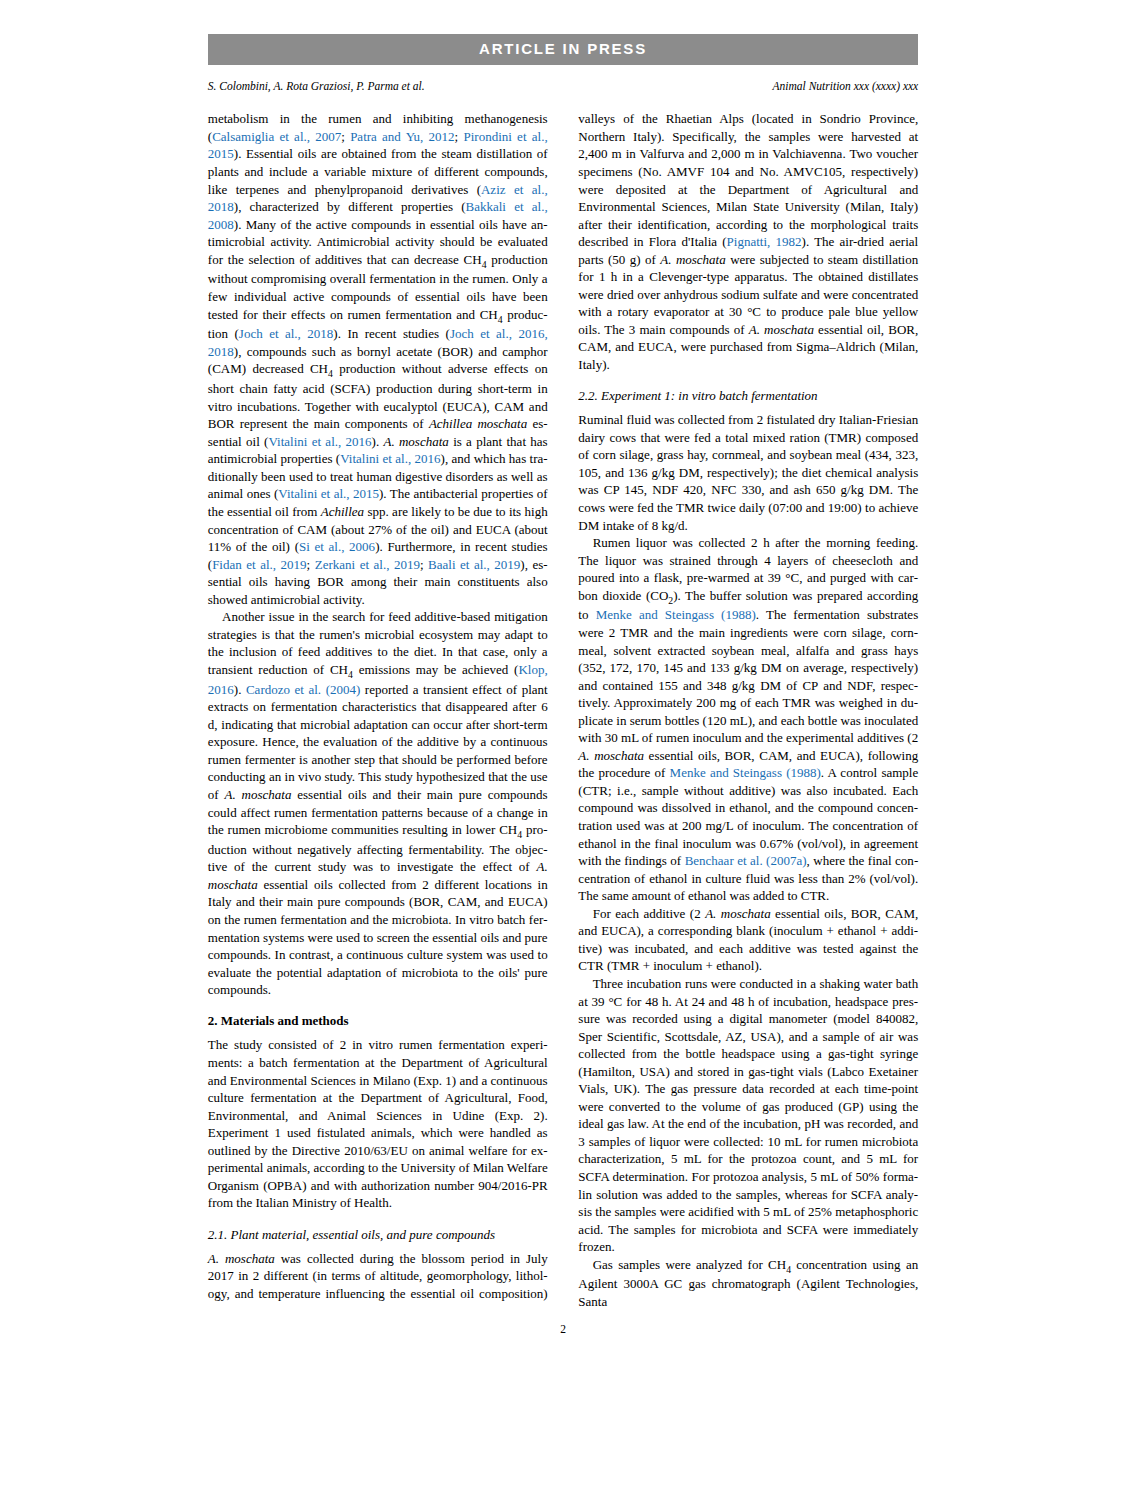ARTICLE IN PRESS
S. Colombini, A. Rota Graziosi, P. Parma et al.
Animal Nutrition xxx (xxxx) xxx
metabolism in the rumen and inhibiting methanogenesis (Calsamiglia et al., 2007; Patra and Yu, 2012; Pirondini et al., 2015). Essential oils are obtained from the steam distillation of plants and include a variable mixture of different compounds, like terpenes and phenylpropanoid derivatives (Aziz et al., 2018), characterized by different properties (Bakkali et al., 2008). Many of the active compounds in essential oils have antimicrobial activity. Antimicrobial activity should be evaluated for the selection of additives that can decrease CH4 production without compromising overall fermentation in the rumen. Only a few individual active compounds of essential oils have been tested for their effects on rumen fermentation and CH4 production (Joch et al., 2018). In recent studies (Joch et al., 2016, 2018), compounds such as bornyl acetate (BOR) and camphor (CAM) decreased CH4 production without adverse effects on short chain fatty acid (SCFA) production during short-term in vitro incubations. Together with eucalyptol (EUCA), CAM and BOR represent the main components of Achillea moschata essential oil (Vitalini et al., 2016). A. moschata is a plant that has antimicrobial properties (Vitalini et al., 2016), and which has traditionally been used to treat human digestive disorders as well as animal ones (Vitalini et al., 2015). The antibacterial properties of the essential oil from Achillea spp. are likely to be due to its high concentration of CAM (about 27% of the oil) and EUCA (about 11% of the oil) (Si et al., 2006). Furthermore, in recent studies (Fidan et al., 2019; Zerkani et al., 2019; Baali et al., 2019), essential oils having BOR among their main constituents also showed antimicrobial activity.
Another issue in the search for feed additive-based mitigation strategies is that the rumen's microbial ecosystem may adapt to the inclusion of feed additives to the diet. In that case, only a transient reduction of CH4 emissions may be achieved (Klop, 2016). Cardozo et al. (2004) reported a transient effect of plant extracts on fermentation characteristics that disappeared after 6 d, indicating that microbial adaptation can occur after short-term exposure. Hence, the evaluation of the additive by a continuous rumen fermenter is another step that should be performed before conducting an in vivo study. This study hypothesized that the use of A. moschata essential oils and their main pure compounds could affect rumen fermentation patterns because of a change in the rumen microbiome communities resulting in lower CH4 production without negatively affecting fermentability. The objective of the current study was to investigate the effect of A. moschata essential oils collected from 2 different locations in Italy and their main pure compounds (BOR, CAM, and EUCA) on the rumen fermentation and the microbiota. In vitro batch fermentation systems were used to screen the essential oils and pure compounds. In contrast, a continuous culture system was used to evaluate the potential adaptation of microbiota to the oils' pure compounds.
2. Materials and methods
The study consisted of 2 in vitro rumen fermentation experiments: a batch fermentation at the Department of Agricultural and Environmental Sciences in Milano (Exp. 1) and a continuous culture fermentation at the Department of Agricultural, Food, Environmental, and Animal Sciences in Udine (Exp. 2). Experiment 1 used fistulated animals, which were handled as outlined by the Directive 2010/63/EU on animal welfare for experimental animals, according to the University of Milan Welfare Organism (OPBA) and with authorization number 904/2016-PR from the Italian Ministry of Health.
2.1. Plant material, essential oils, and pure compounds
A. moschata was collected during the blossom period in July 2017 in 2 different (in terms of altitude, geomorphology, lithology, and temperature influencing the essential oil composition) valleys of the Rhaetian Alps (located in Sondrio Province, Northern Italy). Specifically, the samples were harvested at 2,400 m in Valfurva and 2,000 m in Valchiavenna. Two voucher specimens (No. AMVF 104 and No. AMVC105, respectively) were deposited at the Department of Agricultural and Environmental Sciences, Milan State University (Milan, Italy) after their identification, according to the morphological traits described in Flora d'Italia (Pignatti, 1982). The air-dried aerial parts (50 g) of A. moschata were subjected to steam distillation for 1 h in a Clevenger-type apparatus. The obtained distillates were dried over anhydrous sodium sulfate and were concentrated with a rotary evaporator at 30 °C to produce pale blue yellow oils. The 3 main compounds of A. moschata essential oil, BOR, CAM, and EUCA, were purchased from Sigma–Aldrich (Milan, Italy).
2.2. Experiment 1: in vitro batch fermentation
Ruminal fluid was collected from 2 fistulated dry Italian-Friesian dairy cows that were fed a total mixed ration (TMR) composed of corn silage, grass hay, cornmeal, and soybean meal (434, 323, 105, and 136 g/kg DM, respectively); the diet chemical analysis was CP 145, NDF 420, NFC 330, and ash 650 g/kg DM. The cows were fed the TMR twice daily (07:00 and 19:00) to achieve DM intake of 8 kg/d.
Rumen liquor was collected 2 h after the morning feeding. The liquor was strained through 4 layers of cheesecloth and poured into a flask, pre-warmed at 39 °C, and purged with carbon dioxide (CO2). The buffer solution was prepared according to Menke and Steingass (1988). The fermentation substrates were 2 TMR and the main ingredients were corn silage, cornmeal, solvent extracted soybean meal, alfalfa and grass hays (352, 172, 170, 145 and 133 g/kg DM on average, respectively) and contained 155 and 348 g/kg DM of CP and NDF, respectively. Approximately 200 mg of each TMR was weighed in duplicate in serum bottles (120 mL), and each bottle was inoculated with 30 mL of rumen inoculum and the experimental additives (2 A. moschata essential oils, BOR, CAM, and EUCA), following the procedure of Menke and Steingass (1988). A control sample (CTR; i.e., sample without additive) was also incubated. Each compound was dissolved in ethanol, and the compound concentration used was at 200 mg/L of inoculum. The concentration of ethanol in the final inoculum was 0.67% (vol/vol), in agreement with the findings of Benchaar et al. (2007a), where the final concentration of ethanol in culture fluid was less than 2% (vol/vol). The same amount of ethanol was added to CTR.
For each additive (2 A. moschata essential oils, BOR, CAM, and EUCA), a corresponding blank (inoculum + ethanol + additive) was incubated, and each additive was tested against the CTR (TMR + inoculum + ethanol).
Three incubation runs were conducted in a shaking water bath at 39 °C for 48 h. At 24 and 48 h of incubation, headspace pressure was recorded using a digital manometer (model 840082, Sper Scientific, Scottsdale, AZ, USA), and a sample of air was collected from the bottle headspace using a gas-tight syringe (Hamilton, USA) and stored in gas-tight vials (Labco Exetainer Vials, UK). The gas pressure data recorded at each time-point were converted to the volume of gas produced (GP) using the ideal gas law. At the end of the incubation, pH was recorded, and 3 samples of liquor were collected: 10 mL for rumen microbiota characterization, 5 mL for the protozoa count, and 5 mL for SCFA determination. For protozoa analysis, 5 mL of 50% formalin solution was added to the samples, whereas for SCFA analysis the samples were acidified with 5 mL of 25% metaphosphoric acid. The samples for microbiota and SCFA were immediately frozen.
Gas samples were analyzed for CH4 concentration using an Agilent 3000A GC gas chromatograph (Agilent Technologies, Santa
2